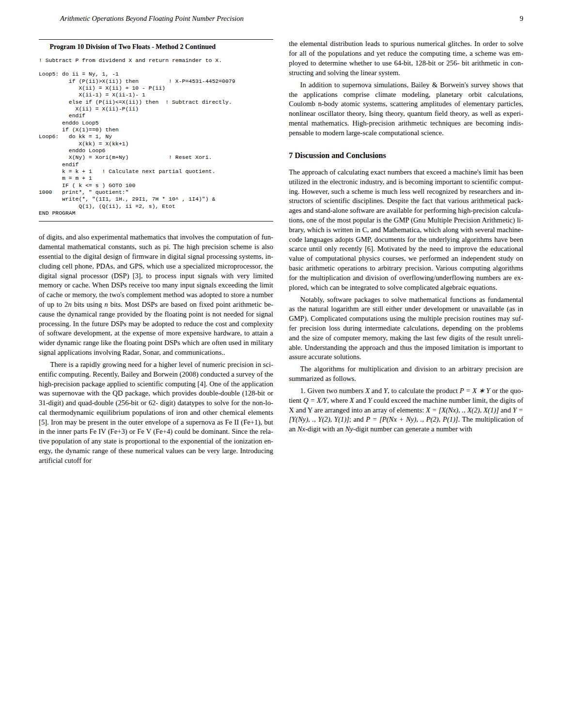Arithmetic Operations Beyond Floating Point Number Precision 9
Program 10 Division of Two Floats - Method 2 Continued
! Subtract P from dividend X and return remainder to X.

Loop5: do ii = Ny, 1, -1
         if (P(ii)>X(ii)) then         ! X-P=4531-4452=0079
            X(ii) = X(ii) + 10 - P(ii)
            X(ii-1) = X(ii-1)- 1
         else if (P(ii)<=X(ii)) then  ! Subtract directly.
           X(ii) = X(ii)-P(ii)
         endif
       enddo Loop5
       if (X(1)==0) then
Loop6:   do kk = 1, Ny
            X(kk) = X(kk+1)
         enddo Loop6
         X(Ny) = Xori(m+Ny)            ! Reset Xori.
       endif
       k = k + 1   ! Calculate next partial quotient.
       m = m + 1
       IF ( k <= s ) GOTO 100
1000   print*, " quotient:"
       write(*, "(1I1, 1H., 29I1, 7H * 10^ , 1I4)") &
            Q(1), (Q(ii), ii =2, s), Etot
END PROGRAM
of digits, and also experimental mathematics that involves the computation of fundamental mathematical constants, such as pi. The high precision scheme is also essential to the digital design of firmware in digital signal processing systems, including cell phone, PDAs, and GPS, which use a specialized microprocessor, the digital signal processor (DSP) [3], to process input signals with very limited memory or cache. When DSPs receive too many input signals exceeding the limit of cache or memory, the two's complement method was adopted to store a number of up to 2n bits using n bits. Most DSPs are based on fixed point arithmetic because the dynamical range provided by the floating point is not needed for signal processing. In the future DSPs may be adopted to reduce the cost and complexity of software development, at the expense of more expensive hardware, to attain a wider dynamic range like the floating point DSPs which are often used in military signal applications involving Radar, Sonar, and communications..
There is a rapidly growing need for a higher level of numeric precision in scientific computing. Recently, Bailey and Borwein (2008) conducted a survey of the high-precision package applied to scientific computing [4]. One of the application was supernovae with the QD package, which provides double-double (128-bit or 31-digit) and quad-double (256-bit or 62- digit) datatypes to solve for the non-local thermodynamic equilibrium populations of iron and other chemical elements [5]. Iron may be present in the outer envelope of a supernova as Fe II (Fe+1), but in the inner parts Fe IV (Fe+3) or Fe V (Fe+4) could be dominant. Since the relative population of any state is proportional to the exponential of the ionization energy, the dynamic range of these numerical values can be very large. Introducing artificial cutoff for
the elemental distribution leads to spurious numerical glitches. In order to solve for all of the populations and yet reduce the computing time, a scheme was employed to determine whether to use 64-bit, 128-bit or 256- bit arithmetic in constructing and solving the linear system.
In addition to supernova simulations, Bailey & Borwein's survey shows that the applications comprise climate modeling, planetary orbit calculations, Coulomb n-body atomic systems, scattering amplitudes of elementary particles, nonlinear oscillator theory, Ising theory, quantum field theory, as well as experimental mathematics. High-precision arithmetic techniques are becoming indispensable to modern large-scale computational science.
7 Discussion and Conclusions
The approach of calculating exact numbers that exceed a machine's limit has been utilized in the electronic industry, and is becoming important to scientific computing. However, such a scheme is much less well recognized by researchers and instructors of scientific disciplines. Despite the fact that various arithmetical packages and stand-alone software are available for performing high-precision calculations, one of the most popular is the GMP (Gnu Multiple Precision Arithmetic) library, which is written in C, and Mathematica, which along with several machine-code languages adopts GMP, documents for the underlying algorithms have been scarce until only recently [6]. Motivated by the need to improve the educational value of computational physics courses, we performed an independent study on basic arithmetic operations to arbitrary precision. Various computing algorithms for the multiplication and division of overflowing/underflowing numbers are explored, which can be integrated to solve complicated algebraic equations.
Notably, software packages to solve mathematical functions as fundamental as the natural logarithm are still either under development or unavailable (as in GMP). Complicated computations using the multiple precision routines may suffer precision loss during intermediate calculations, depending on the problems and the size of computer memory, making the last few digits of the result unreliable. Understanding the approach and thus the imposed limitation is important to assure accurate solutions.
The algorithms for multiplication and division to an arbitrary precision are summarized as follows.
1. Given two numbers X and Y, to calculate the product P = X ∗ Y or the quotient Q = X/Y, where X and Y could exceed the machine number limit, the digits of X and Y are arranged into an array of elements: X = [X(Nx), ., X(2), X(1)] and Y = [Y(Ny), ., Y(2), Y(1)]; and P = [P(Nx + Ny), ., P(2), P(1)]. The multiplication of an Nx-digit with an Ny-digit number can generate a number with